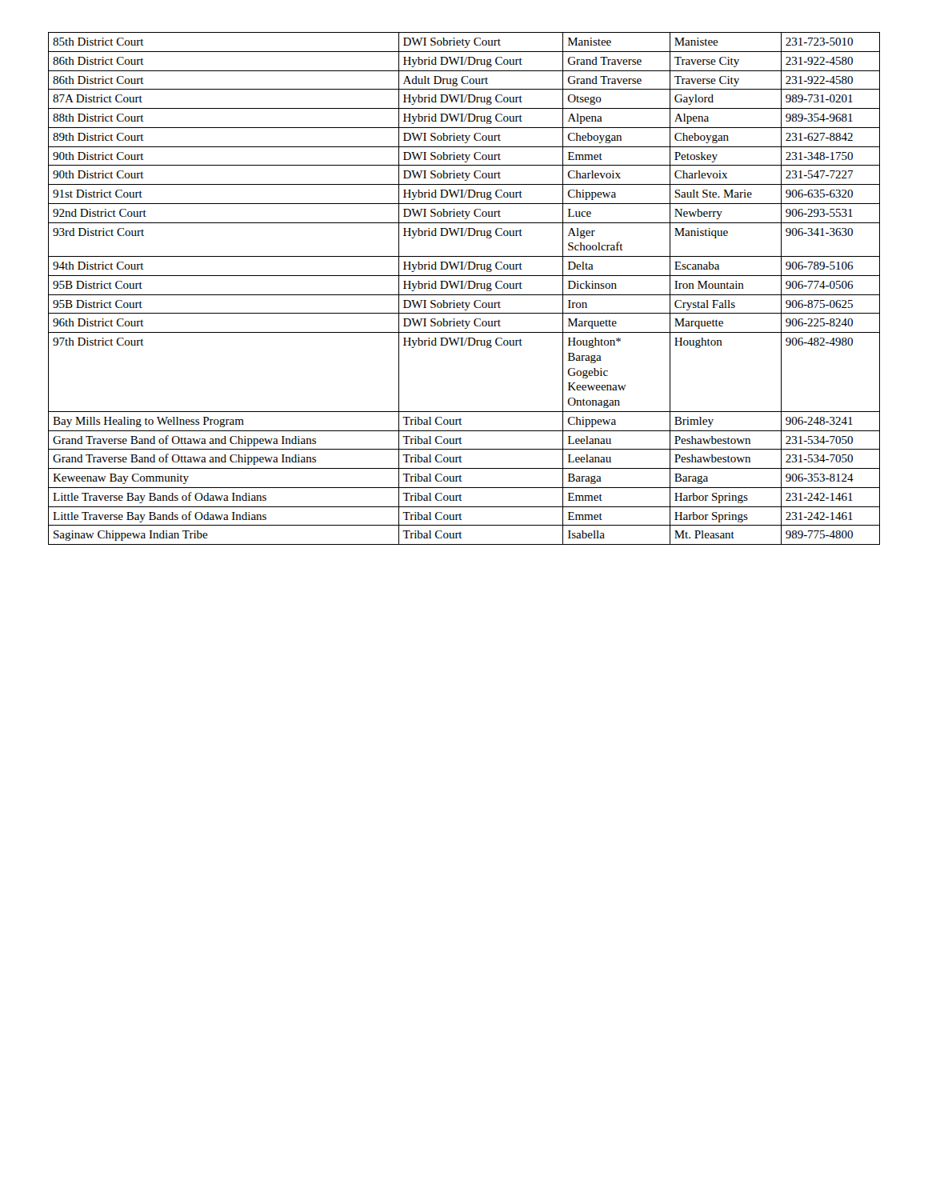| 85th District Court | DWI Sobriety Court | Manistee | Manistee | 231-723-5010 |
| 86th District Court | Hybrid DWI/Drug Court | Grand Traverse | Traverse City | 231-922-4580 |
| 86th District Court | Adult Drug Court | Grand Traverse | Traverse City | 231-922-4580 |
| 87A District Court | Hybrid DWI/Drug Court | Otsego | Gaylord | 989-731-0201 |
| 88th District Court | Hybrid DWI/Drug Court | Alpena | Alpena | 989-354-9681 |
| 89th District Court | DWI Sobriety Court | Cheboygan | Cheboygan | 231-627-8842 |
| 90th District Court | DWI Sobriety Court | Emmet | Petoskey | 231-348-1750 |
| 90th District Court | DWI Sobriety Court | Charlevoix | Charlevoix | 231-547-7227 |
| 91st District Court | Hybrid DWI/Drug Court | Chippewa | Sault Ste. Marie | 906-635-6320 |
| 92nd District Court | DWI Sobriety Court | Luce | Newberry | 906-293-5531 |
| 93rd District Court | Hybrid DWI/Drug Court | Alger Schoolcraft | Manistique | 906-341-3630 |
| 94th District Court | Hybrid DWI/Drug Court | Delta | Escanaba | 906-789-5106 |
| 95B District Court | Hybrid DWI/Drug Court | Dickinson | Iron Mountain | 906-774-0506 |
| 95B District Court | DWI Sobriety Court | Iron | Crystal Falls | 906-875-0625 |
| 96th District Court | DWI Sobriety Court | Marquette | Marquette | 906-225-8240 |
| 97th District Court | Hybrid DWI/Drug Court | Houghton* Baraga Gogebic Keeweenaw Ontonagan | Houghton | 906-482-4980 |
| Bay Mills Healing to Wellness Program | Tribal Court | Chippewa | Brimley | 906-248-3241 |
| Grand Traverse Band of Ottawa and Chippewa Indians | Tribal Court | Leelanau | Peshawbestown | 231-534-7050 |
| Grand Traverse Band of Ottawa and Chippewa Indians | Tribal Court | Leelanau | Peshawbestown | 231-534-7050 |
| Keweenaw Bay Community | Tribal Court | Baraga | Baraga | 906-353-8124 |
| Little Traverse Bay Bands of Odawa Indians | Tribal Court | Emmet | Harbor Springs | 231-242-1461 |
| Little Traverse Bay Bands of Odawa Indians | Tribal Court | Emmet | Harbor Springs | 231-242-1461 |
| Saginaw Chippewa Indian Tribe | Tribal Court | Isabella | Mt. Pleasant | 989-775-4800 |